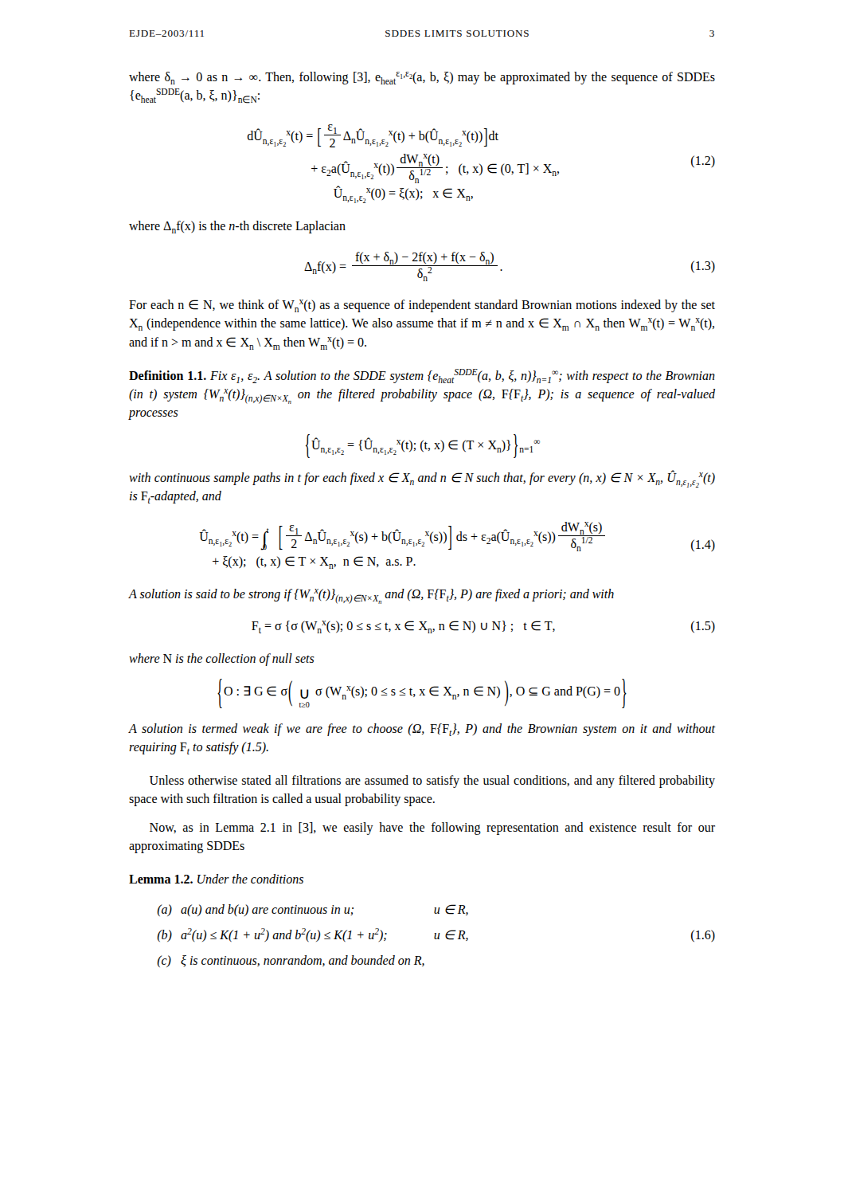EJDE–2003/111 SDDES LIMITS SOLUTIONS 3
where δn → 0 as n → ∞. Then, following [3], eheatε1,ε2(a, b, ξ) may be approximated by the sequence of SDDEs {eheatSDDE(a, b, ξ, n)}n∈N:
dÛn,ε1,ε2x(t) = [ε12 ΔnÛn,ε1,ε2x(t) + b(Ûn,ε1,ε2x(t))] dt + ε2a(Ûn,ε1,ε2x(t))dWnx(t) δn1/2; (t, x) ∈ (0, T] × Xn, Ûn,ε1,ε2x(0) = ξ(x); x ∈ Xn,
(1.2)
where Δnf(x) is the n-th discrete Laplacian
Δnf(x) = f(x + δn) − 2f(x) + f(x − δn) δn2.
(1.3)
For each n ∈ N, we think of Wnx(t) as a sequence of independent standard Brownian motions indexed by the set Xn (independence within the same lattice). We also assume that if m ≠ n and x ∈ Xm ∩ Xn then Wmx(t) = Wnx(t), and if n > m and x ∈ Xn \ Xm then Wmx(t) = 0.
Definition 1.1. Fix ε1, ε2. A solution to the SDDE system {eheatSDDE(a, b, ξ, n)}n=1∞; with respect to the Brownian (in t) system {Wnx(t)}(n,x)∈N×Xn on the filtered probability space (Ω, F{Ft}, P); is a sequence of real-valued processes
{Ûn,ε1,ε2 = {Ûn,ε1,ε2x(t); (t, x) ∈ (T × Xn)}}n=1∞
with continuous sample paths in t for each fixed x ∈ Xn and n ∈ N such that, for every (n, x) ∈ N × Xn, Ûn,ε1,ε2x(t) is Ft-adapted, and
Ûn,ε1,ε2x(t) = ∫t 0[ε12 ΔnÛn,ε1,ε2x(s) + b(Ûn,ε1,ε2x(s))] ds + ε2a(Ûn,ε1,ε2x(s))dWnx(s) δn1/2 + ξ(x); (t, x) ∈ T × Xn, n ∈ N, a.s. P.
(1.4)
A solution is said to be strong if {Wnx(t)}(n,x)∈N×Xn and (Ω, F{Ft}, P) are fixed a priori; and with
Ft = σ {σ (Wnx(s); 0 ≤ s ≤ t, x ∈ Xn, n ∈ N) ∪ N} ; t ∈ T,
(1.5)
where N is the collection of null sets
{O : ∃ G ∈ σ( ∪t≥0 σ (Wnx(s); 0 ≤ s ≤ t, x ∈ Xn, n ∈ N) ), O ⊆ G and P(G) = 0}
A solution is termed weak if we are free to choose (Ω, F{Ft}, P) and the Brownian system on it and without requiring Ft to satisfy (1.5).
Unless otherwise stated all filtrations are assumed to satisfy the usual conditions, and any filtered probability space with such filtration is called a usual probability space.
Now, as in Lemma 2.1 in [3], we easily have the following representation and existence result for our approximating SDDEs
Lemma 1.2. Under the conditions
(a) a(u) and b(u) are continuous in u; u ∈ R, (b) a2(u) ≤ K(1 + u2) and b2(u) ≤ K(1 + u2); u ∈ R, (1.6) (c) ξ is continuous, nonrandom, and bounded on R,